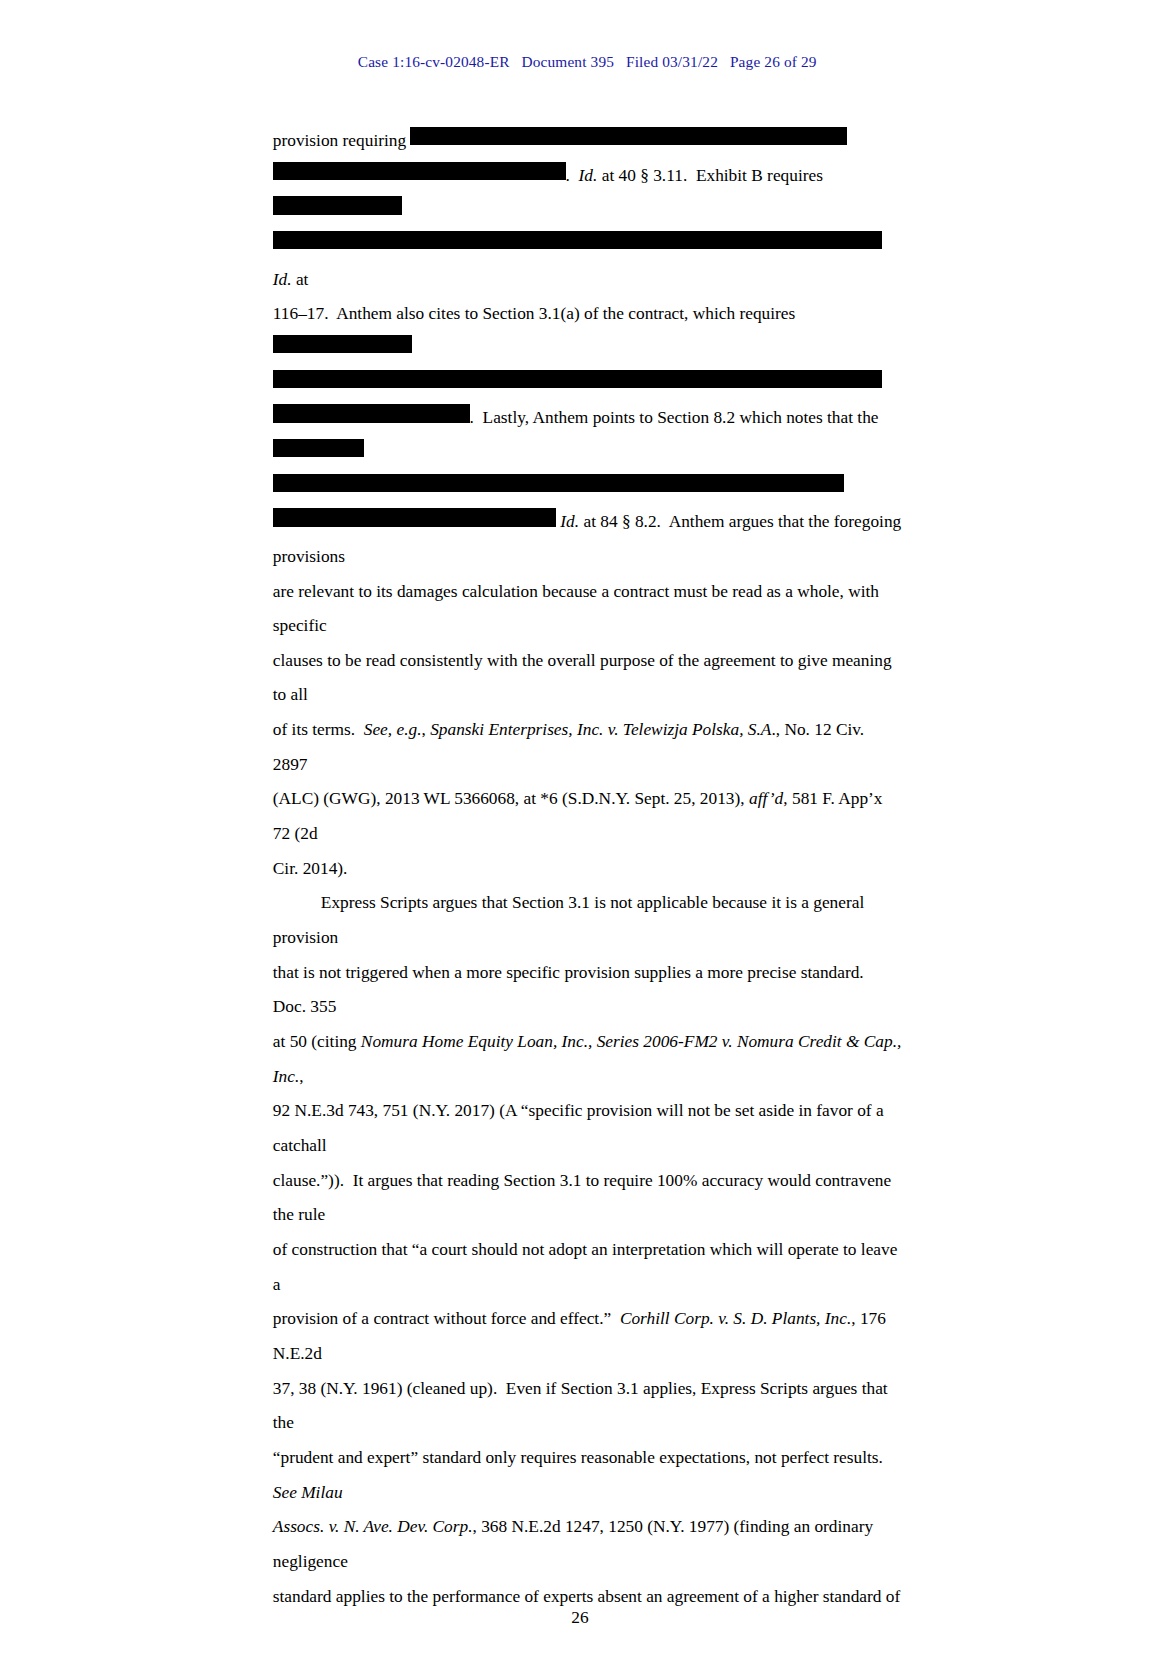Case 1:16-cv-02048-ER Document 395 Filed 03/31/22 Page 26 of 29
provision requiring
. Id. at 40 § 3.11. Exhibit B requires
Id. at
116–17. Anthem also cites to Section 3.1(a) of the contract, which requires
. Lastly, Anthem points to Section 8.2 which notes that the
Id. at 84 § 8.2. Anthem argues that the foregoing provisions
are relevant to its damages calculation because a contract must be read as a whole, with specific
clauses to be read consistently with the overall purpose of the agreement to give meaning to all
of its terms. See, e.g., Spanski Enterprises, Inc. v. Telewizja Polska, S.A., No. 12 Civ. 2897
(ALC) (GWG), 2013 WL 5366068, at *6 (S.D.N.Y. Sept. 25, 2013), aff’d, 581 F. App’x 72 (2d
Cir. 2014).
Express Scripts argues that Section 3.1 is not applicable because it is a general provision
that is not triggered when a more specific provision supplies a more precise standard. Doc. 355
at 50 (citing Nomura Home Equity Loan, Inc., Series 2006-FM2 v. Nomura Credit & Cap., Inc.,
92 N.E.3d 743, 751 (N.Y. 2017) (A “specific provision will not be set aside in favor of a catchall
clause.”)). It argues that reading Section 3.1 to require 100% accuracy would contravene the rule
of construction that “a court should not adopt an interpretation which will operate to leave a
provision of a contract without force and effect.” Corhill Corp. v. S. D. Plants, Inc., 176 N.E.2d
37, 38 (N.Y. 1961) (cleaned up). Even if Section 3.1 applies, Express Scripts argues that the
“prudent and expert” standard only requires reasonable expectations, not perfect results. See Milau
Assocs. v. N. Ave. Dev. Corp., 368 N.E.2d 1247, 1250 (N.Y. 1977) (finding an ordinary negligence
standard applies to the performance of experts absent an agreement of a higher standard of
26